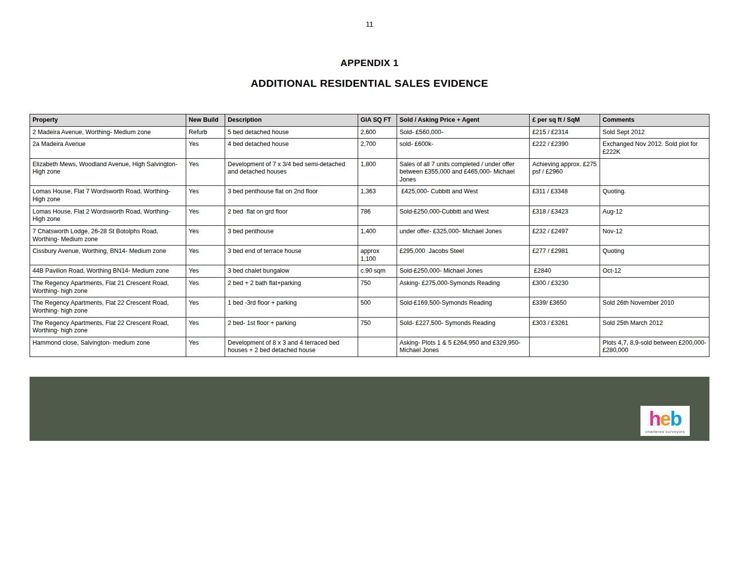11
APPENDIX 1
ADDITIONAL RESIDENTIAL SALES EVIDENCE
| Property | New Build | Description | GIA SQ FT | Sold / Asking Price + Agent | £ per sq ft / SqM | Comments |
| --- | --- | --- | --- | --- | --- | --- |
| 2 Madeira Avenue, Worthing- Medium zone | Refurb | 5 bed detached house | 2,600 | Sold- £560,000- | £215 / £2314 | Sold Sept 2012 |
| 2a Madeira Avenue | Yes | 4 bed detached house | 2,700 | sold- £600k- | £222 / £2390 | Exchanged Nov 2012. Sold plot for £222K |
| Elizabeth Mews, Woodland Avenue, High Salvington- High zone | Yes | Development of 7 x 3/4 bed semi-detached and detached houses | 1,800 | Sales of all 7 units completed / under offer between £355,000 and £465,000- Michael Jones | Achieving approx. £275 psf / £2960 | |
| Lomas House, Flat 7 Wordsworth Road, Worthing- High zone | Yes | 3 bed penthouse flat on 2nd floor | 1,363 | £425,000- Cubbitt and West | £311 / £3348 | Quoting. |
| Lomas House, Flat 2 Wordsworth Road, Worthing- High zone | Yes | 2 bed flat on grd floor | 786 | Sold-£250,000-Cubbitt and West | £318 / £3423 | Aug-12 |
| 7 Chatsworth Lodge, 26-28 St Botolphs Road, Worthing- Medium zone | Yes | 3 bed penthouse | 1,400 | under offer- £325,000- Michael Jones | £232 / £2497 | Nov-12 |
| Cissbury Avenue, Worthing, BN14- Medium zone | Yes | 3 bed end of terrace house | approx 1,100 | £295,000 Jacobs Steel | £277 / £2981 | Quoting |
| 44B Pavilion Road, Worthing BN14- Medium zone | Yes | 3 bed chalet bungalow | c.90 sqm | Sold-£250,000- Michael Jones | £2840 | Oct-12 |
| The Regency Apartments, Flat 21 Crescent Road, Worthing- high zone | Yes | 2 bed + 2 bath flat+parking | 750 | Asking- £275,000-Symonds Reading | £300 / £3230 | |
| The Regency Apartments, Flat 22 Crescent Road, Worthing- high zone | Yes | 1 bed -3rd floor + parking | 500 | Sold-£169,500-Symonds Reading | £339/ £3650 | Sold 26th November 2010 |
| The Regency Apartments, Flat 22 Crescent Road, Worthing- high zone | Yes | 2 bed- 1st floor + parking | 750 | Sold- £227,500- Symonds Reading | £303 / £3261 | Sold 25th March 2012 |
| Hammond close, Salvington- medium zone | Yes | Development of 8 x 3 and 4 terraced bed houses + 2 bed detached house | | Asking- Plots 1 & 5 £264,950 and £329,950- Michael Jones | | Plots 4,7, 8,9-sold between £200,000-£280,000 |
heb
chartered surveyors